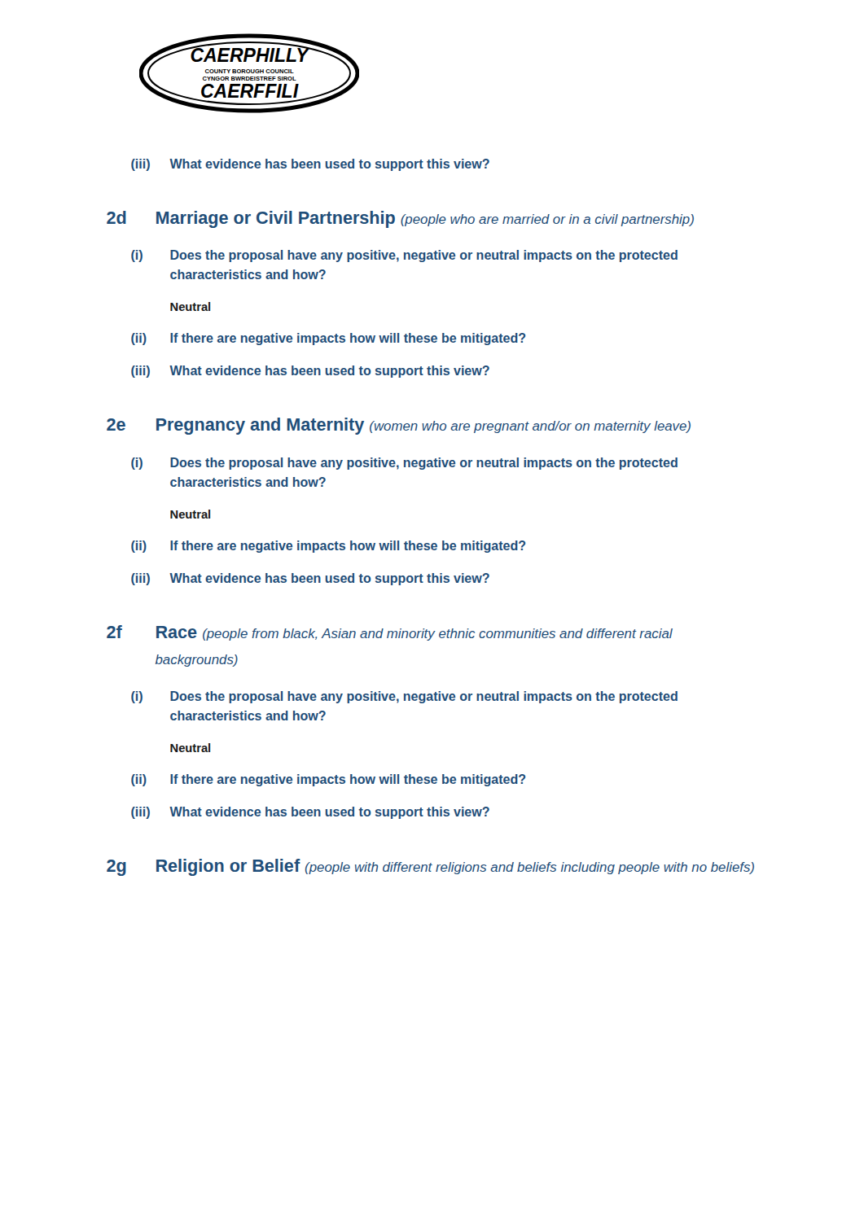CAERPHILLY COUNTY BOROUGH COUNCIL CYNGOR BWRDEISTREF SIROL CAERFFILI
(iii) What evidence has been used to support this view?
2d Marriage or Civil Partnership (people who are married or in a civil partnership)
(i) Does the proposal have any positive, negative or neutral impacts on the protected characteristics and how?
Neutral
(ii) If there are negative impacts how will these be mitigated?
(iii) What evidence has been used to support this view?
2e Pregnancy and Maternity (women who are pregnant and/or on maternity leave)
(i) Does the proposal have any positive, negative or neutral impacts on the protected characteristics and how?
Neutral
(ii) If there are negative impacts how will these be mitigated?
(iii) What evidence has been used to support this view?
2f Race (people from black, Asian and minority ethnic communities and different racial backgrounds)
(i) Does the proposal have any positive, negative or neutral impacts on the protected characteristics and how?
Neutral
(ii) If there are negative impacts how will these be mitigated?
(iii) What evidence has been used to support this view?
2g Religion or Belief (people with different religions and beliefs including people with no beliefs)